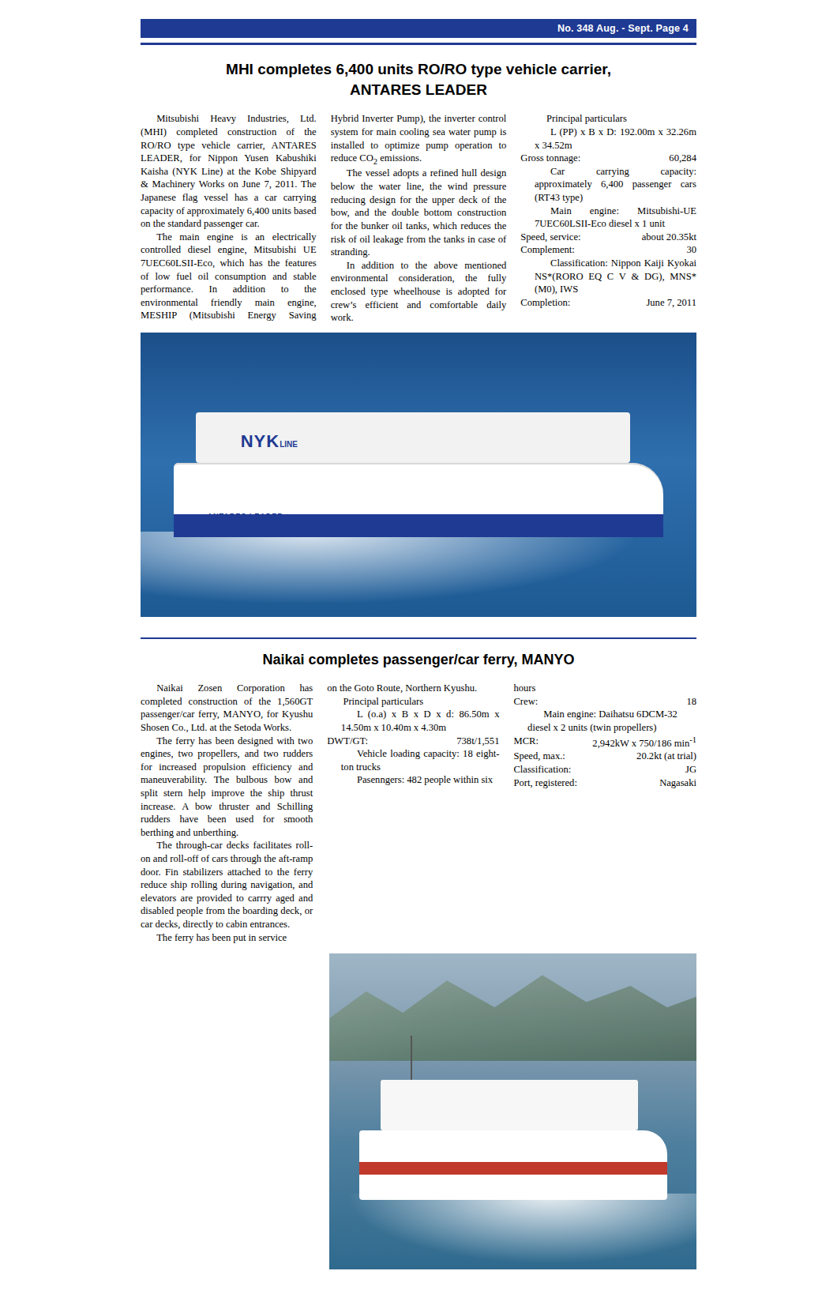No. 348 Aug. - Sept. Page 4
MHI completes 6,400 units RO/RO type vehicle carrier,
ANTARES LEADER
Mitsubishi Heavy Industries, Ltd. (MHI) completed construction of the RO/RO type vehicle carrier, ANTARES LEADER, for Nippon Yusen Kabushiki Kaisha (NYK Line) at the Kobe Shipyard & Machinery Works on June 7, 2011. The Japanese flag vessel has a car carrying capacity of approximately 6,400 units based on the standard passenger car.
The main engine is an electrically controlled diesel engine, Mitsubishi UE 7UEC60LSII-Eco, which has the features of low fuel oil consumption and stable performance. In addition to the environmental friendly main engine, MESHIP (Mitsubishi Energy Saving Hybrid Inverter Pump), the inverter control system for main cooling sea water pump is installed to optimize pump operation to reduce CO2 emissions.
The vessel adopts a refined hull design below the water line, the wind pressure reducing design for the upper deck of the bow, and the double bottom construction for the bunker oil tanks, which reduces the risk of oil leakage from the tanks in case of stranding.
In addition to the above mentioned environmental consideration, the fully enclosed type wheelhouse is adopted for crew’s efficient and comfortable daily work.
Principal particulars
L (PP) x B x D: 192.00m x 32.26m x 34.52m
Gross tonnage: 60,284
Car carrying capacity: approximately 6,400 passenger cars (RT43 type)
Main engine: Mitsubishi-UE 7UEC60LSII-Eco diesel x 1 unit
Speed, service: about 20.35kt
Complement: 30
Classification: Nippon Kaiji Kyokai NS*(RORO EQ C V & DG), MNS*(M0), IWS
Completion: June 7, 2011
NYKLINE
ANTARES LEADER
Naikai completes passenger/car ferry, MANYO
Naikai Zosen Corporation has completed construction of the 1,560GT passenger/car ferry, MANYO, for Kyushu Shosen Co., Ltd. at the Setoda Works.
The ferry has been designed with two engines, two propellers, and two rudders for increased propulsion efficiency and maneuverability. The bulbous bow and split stern help improve the ship thrust increase. A bow thruster and Schilling rudders have been used for smooth berthing and unberthing.
The through-car decks facilitates roll-on and roll-off of cars through the aft-ramp door. Fin stabilizers attached to the ferry reduce ship rolling during navigation, and elevators are provided to carrry aged and disabled people from the boarding deck, or car decks, directly to cabin entrances.
The ferry has been put in service
on the Goto Route, Northern Kyushu.
Principal particulars
L (o.a) x B x D x d: 86.50m x 14.50m x 10.40m x 4.30m
DWT/GT: 738t/1,551
Vehicle loading capacity: 18 eight-ton trucks
Pasenngers: 482 people within six
hours
Crew: 18
Main engine: Daihatsu 6DCM-32 diesel x 2 units (twin propellers)
MCR: 2,942kW x 750/186 min-1
Speed, max.: 20.2kt (at trial)
Classification: JG
Port, registered: Nagasaki